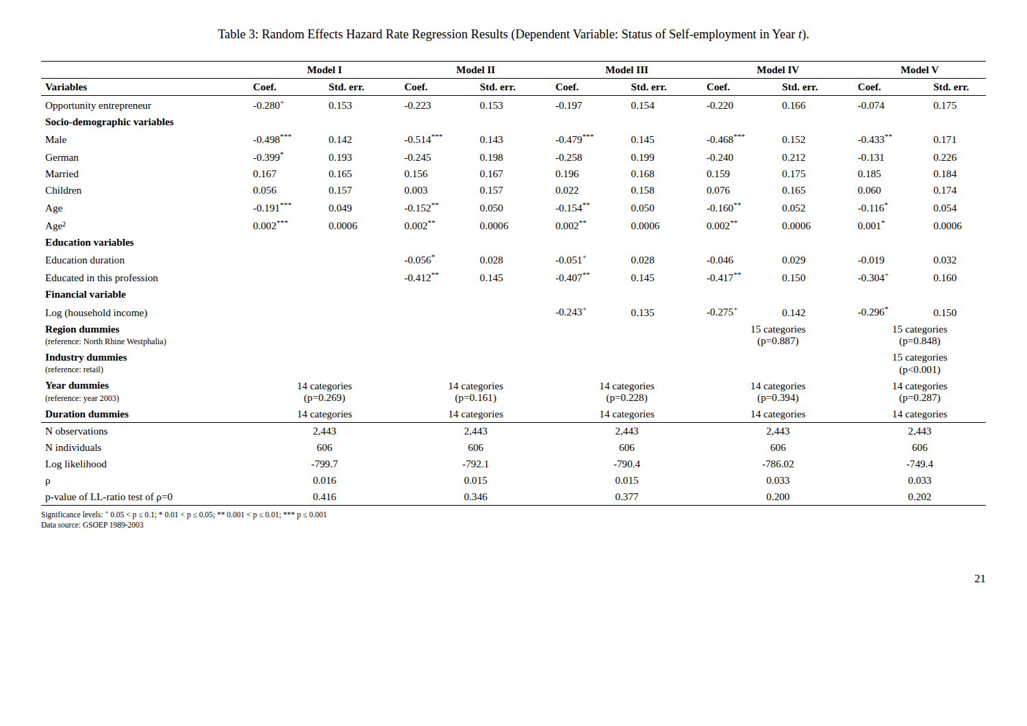Table 3: Random Effects Hazard Rate Regression Results (Dependent Variable: Status of Self-employment in Year t).
| | Model I | Model II | Model III | Model IV | Model V |
| --- | --- | --- | --- | --- | --- |
| Variables | Coef. | Std. err. | Coef. | Std. err. | Coef. | Std. err. | Coef. | Std. err. | Coef. | Std. err. |
| Opportunity entrepreneur | -0.280 + | 0.153 | -0.223 | 0.153 | -0.197 | 0.154 | -0.220 | 0.166 | -0.074 | 0.175 |
| Socio-demographic variables | |
| Male | -0.498 *** | 0.142 | -0.514 *** | 0.143 | -0.479 *** | 0.145 | -0.468 *** | 0.152 | -0.433 ** | 0.171 |
| German | -0.399 * | 0.193 | -0.245 | 0.198 | -0.258 | 0.199 | -0.240 | 0.212 | -0.131 | 0.226 |
| Married | 0.167 | 0.165 | 0.156 | 0.167 | 0.196 | 0.168 | 0.159 | 0.175 | 0.185 | 0.184 |
| Children | 0.056 | 0.157 | 0.003 | 0.157 | 0.022 | 0.158 | 0.076 | 0.165 | 0.060 | 0.174 |
| Age | -0.191 *** | 0.049 | -0.152 ** | 0.050 | -0.154 ** | 0.050 | -0.160 ** | 0.052 | -0.116 * | 0.054 |
| Age² | 0.002 *** | 0.0006 | 0.002 ** | 0.0006 | 0.002 ** | 0.0006 | 0.002 ** | 0.0006 | 0.001 * | 0.0006 |
| Education variables | |
| Education duration | | | -0.056 * | 0.028 | -0.051 + | 0.028 | -0.046 | 0.029 | -0.019 | 0.032 |
| Educated in this profession | | | -0.412 ** | 0.145 | -0.407 ** | 0.145 | -0.417 ** | 0.150 | -0.304 + | 0.160 |
| Financial variable | |
| Log (household income) | | | | | -0.243 + | 0.135 | -0.275 + | 0.142 | -0.296 * | 0.150 |
| Region dummies (reference: North Rhine Westphalia) | | | | | | | 15 categories (p=0.887) | 15 categories (p=0.848) |
| Industry dummies (reference: retail) | | | | | | | | | 15 categories (p<0.001) |
| Year dummies (reference: year 2003) | 14 categories (p=0.269) | 14 categories (p=0.161) | 14 categories (p=0.228) | 14 categories (p=0.394) | 14 categories (p=0.287) |
| Duration dummies | 14 categories | 14 categories | 14 categories | 14 categories | 14 categories |
| N observations | 2,443 | 2,443 | 2,443 | 2,443 | 2,443 |
| N individuals | 606 | 606 | 606 | 606 | 606 |
| Log likelihood | -799.7 | -792.1 | -790.4 | -786.02 | -749.4 |
| ρ | 0.016 | 0.015 | 0.015 | 0.033 | 0.033 |
| p-value of LL-ratio test of ρ=0 | 0.416 | 0.346 | 0.377 | 0.200 | 0.202 |
Significance levels: + 0.05 < p ≤ 0.1; * 0.01 < p ≤ 0.05; ** 0.001 < p ≤ 0.01; *** p ≤ 0.001
Data source: GSOEP 1989-2003
21